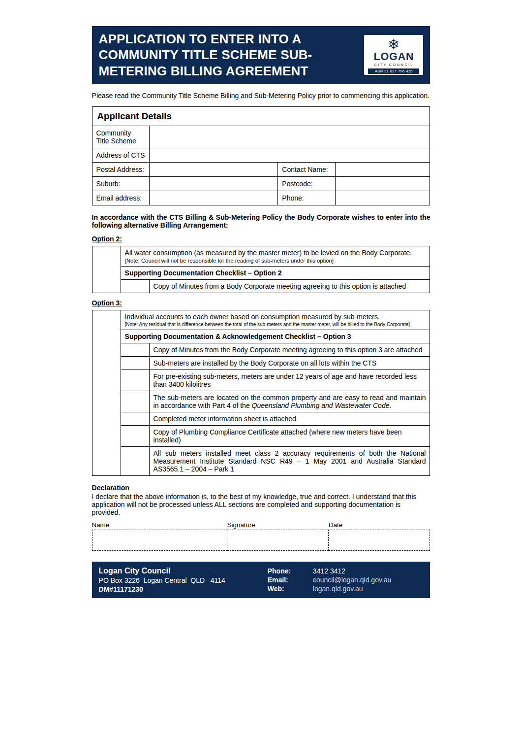Application to enter into a Community Title Scheme Sub-Metering Billing Agreement
❄
LOGAN
CITY COUNCIL
ABN 21 627 796 435
Please read the Community Title Scheme Billing and Sub-Metering Policy prior to commencing this application.
| Applicant Details |
| Community Title Scheme | |
| Address of CTS | |
| Postal Address: | | Contact Name: | |
| Suburb: | | Postcode: | |
| Email address: | | Phone: | |
In accordance with the CTS Billing & Sub-Metering Policy the Body Corporate wishes to enter into the following alternative Billing Arrangement:
Option 2:
| | All water consumption (as measured by the master meter) to be levied on the Body Corporate. [Note: Council will not be responsible for the reading of sub-meters under this option] |
| Supporting Documentation Checklist – Option 2 |
| | Copy of Minutes from a Body Corporate meeting agreeing to this option is attached |
Option 3:
| | Individual accounts to each owner based on consumption measured by sub-meters. [Note: Any residual that is difference between the total of the sub-meters and the master meter, will be billed to the Body Corporate] |
| Supporting Documentation & Acknowledgement Checklist – Option 3 |
| | Copy of Minutes from the Body Corporate meeting agreeing to this option 3 are attached |
| | Sub-meters are installed by the Body Corporate on all lots within the CTS |
| | For pre-existing sub-meters, meters are under 12 years of age and have recorded less than 3400 kilolitres |
| | The sub-meters are located on the common property and are easy to read and maintain in accordance with Part 4 of the Queensland Plumbing and Wastewater Code . |
| | Completed meter information sheet is attached |
| | Copy of Plumbing Compliance Certificate attached (where new meters have been installed) |
| | All sub meters installed meet class 2 accuracy requirements of both the National Measurement Institute Standard NSC R49 – 1 May 2001 and Australia Standard AS3565.1 – 2004 – Park 1 |
Declaration
I declare that the above information is, to the best of my knowledge, true and correct. I understand that this application will not be processed unless ALL sections are completed and supporting documentation is provided.
Name Signature Date
Logan City Council
PO Box 3226 Logan Central QLD 4114
DM#11171230
| Phone: | 3412 3412 |
| Email: | council@logan.qld.gov.au |
| Web: | logan.qld.gov.au |